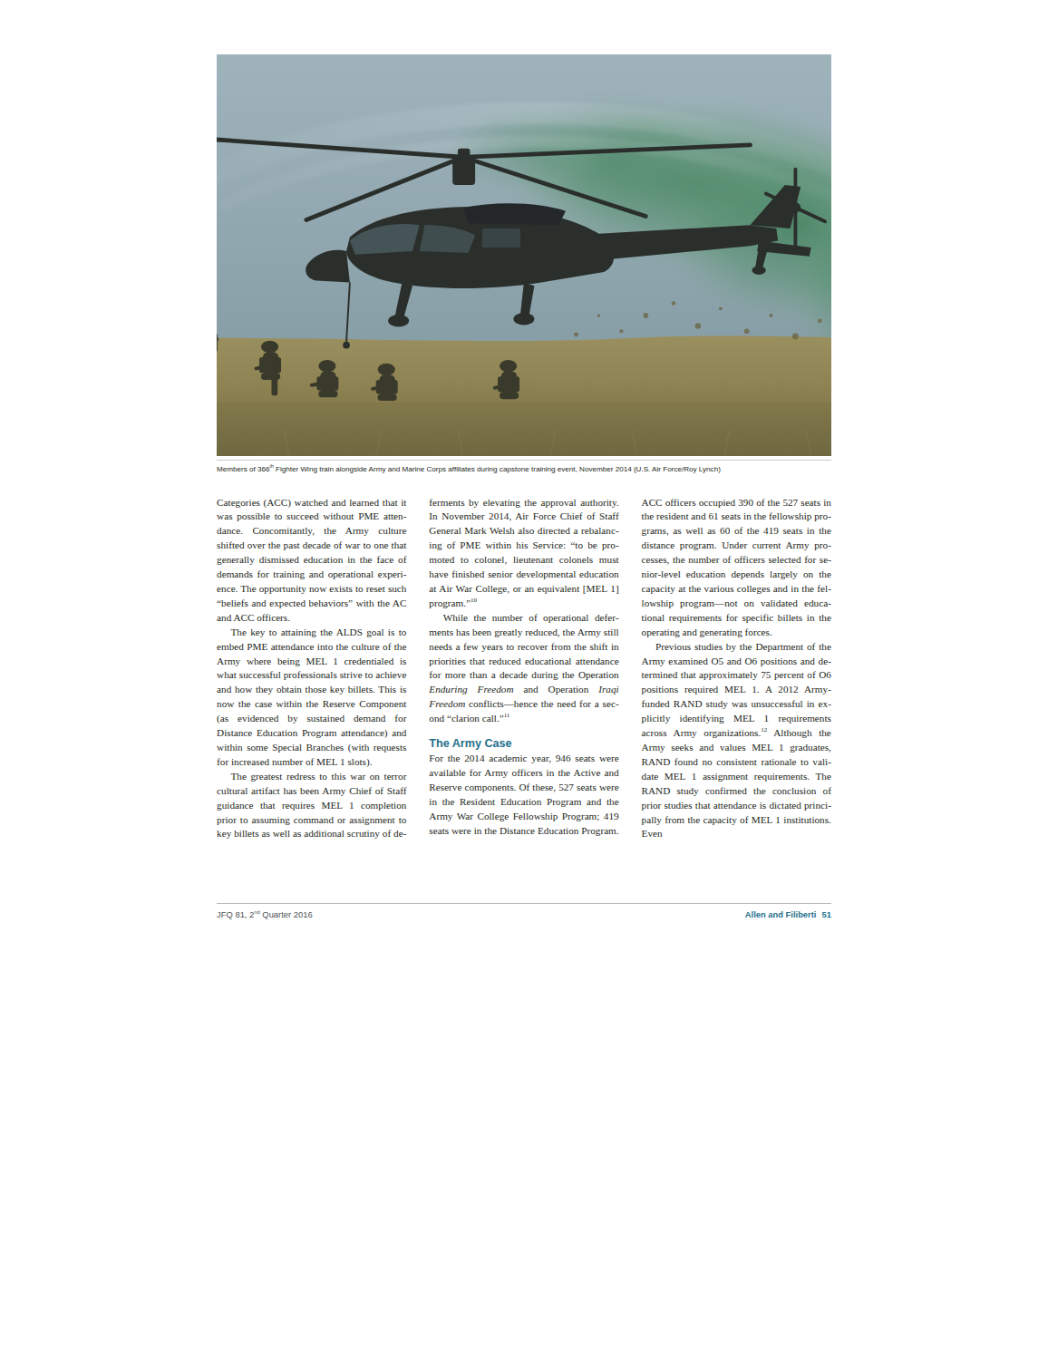Members of 366th Fighter Wing train alongside Army and Marine Corps affiliates during capstone training event, November 2014 (U.S. Air Force/Roy Lynch)
Categories (ACC) watched and learned that it was possible to succeed without PME attendance. Concomitantly, the Army culture shifted over the past decade of war to one that generally dismissed education in the face of demands for training and operational experience. The opportunity now exists to reset such “beliefs and expected behaviors” with the AC and ACC officers.
The key to attaining the ALDS goal is to embed PME attendance into the culture of the Army where being MEL 1 credentialed is what successful professionals strive to achieve and how they obtain those key billets. This is now the case within the Reserve Component (as evidenced by sustained demand for Distance Education Program attendance) and within some Special Branches (with requests for increased number of MEL 1 slots).
The greatest redress to this war on terror cultural artifact has been Army Chief of Staff guidance that requires MEL 1 completion prior to assuming command or assignment to key billets as well as additional scrutiny of deferments by elevating the approval authority. In November 2014, Air Force Chief of Staff General Mark Welsh also directed a rebalancing of PME within his Service: “to be promoted to colonel, lieutenant colonels must have finished senior developmental education at Air War College, or an equivalent [MEL 1] program.”10
While the number of operational deferments has been greatly reduced, the Army still needs a few years to recover from the shift in priorities that reduced educational attendance for more than a decade during the Operation Enduring Freedom and Operation Iraqi Freedom conflicts—hence the need for a second “clarion call.”11
The Army Case
For the 2014 academic year, 946 seats were available for Army officers in the Active and Reserve components. Of these, 527 seats were in the Resident Education Program and the Army War College Fellowship Program; 419 seats were in the Distance Education Program. ACC officers occupied 390 of the 527 seats in the resident and 61 seats in the fellowship programs, as well as 60 of the 419 seats in the distance program. Under current Army processes, the number of officers selected for senior-level education depends largely on the capacity at the various colleges and in the fellowship program—not on validated educational requirements for specific billets in the operating and generating forces.
Previous studies by the Department of the Army examined O5 and O6 positions and determined that approximately 75 percent of O6 positions required MEL 1. A 2012 Army-funded RAND study was unsuccessful in explicitly identifying MEL 1 requirements across Army organizations.12 Although the Army seeks and values MEL 1 graduates, RAND found no consistent rationale to validate MEL 1 assignment requirements. The RAND study confirmed the conclusion of prior studies that attendance is dictated principally from the capacity of MEL 1 institutions. Even
JFQ 81, 2nd Quarter 2016
Allen and Filiberti 51